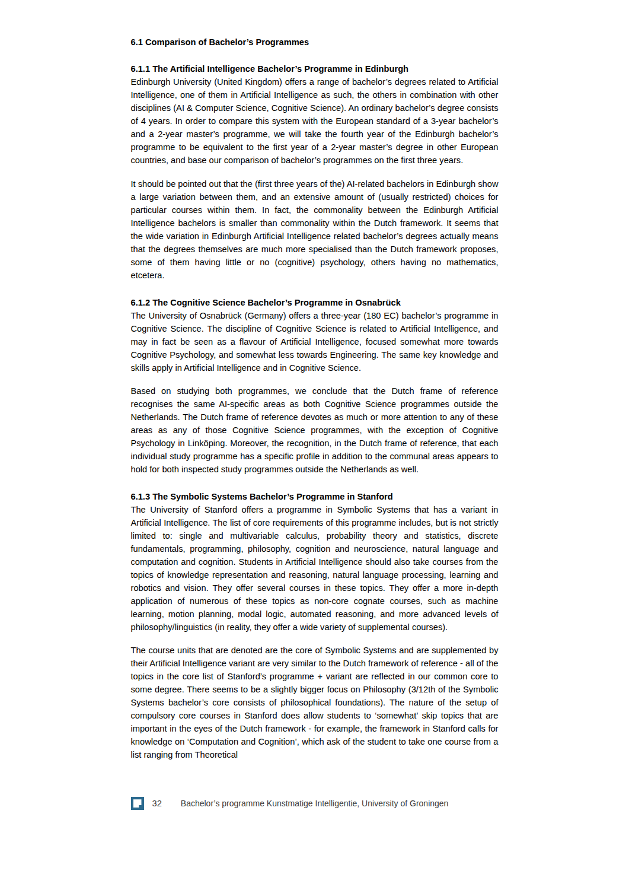6.1 Comparison of Bachelor’s Programmes
6.1.1 The Artificial Intelligence Bachelor’s Programme in Edinburgh
Edinburgh University (United Kingdom) offers a range of bachelor’s degrees related to Artificial Intelligence, one of them in Artificial Intelligence as such, the others in combination with other disciplines (AI & Computer Science, Cognitive Science). An ordinary bachelor’s degree consists of 4 years. In order to compare this system with the European standard of a 3-year bachelor’s and a 2-year master’s programme, we will take the fourth year of the Edinburgh bachelor’s programme to be equivalent to the first year of a 2-year master’s degree in other European countries, and base our comparison of bachelor’s programmes on the first three years.
It should be pointed out that the (first three years of the) AI-related bachelors in Edinburgh show a large variation between them, and an extensive amount of (usually restricted) choices for particular courses within them. In fact, the commonality between the Edinburgh Artificial Intelligence bachelors is smaller than commonality within the Dutch framework. It seems that the wide variation in Edinburgh Artificial Intelligence related bachelor’s degrees actually means that the degrees themselves are much more specialised than the Dutch framework proposes, some of them having little or no (cognitive) psychology, others having no mathematics, etcetera.
6.1.2 The Cognitive Science Bachelor’s Programme in Osnabrück
The University of Osnabrück (Germany) offers a three-year (180 EC) bachelor’s programme in Cognitive Science. The discipline of Cognitive Science is related to Artificial Intelligence, and may in fact be seen as a flavour of Artificial Intelligence, focused somewhat more towards Cognitive Psychology, and somewhat less towards Engineering. The same key knowledge and skills apply in Artificial Intelligence and in Cognitive Science.
Based on studying both programmes, we conclude that the Dutch frame of reference recognises the same AI-specific areas as both Cognitive Science programmes outside the Netherlands. The Dutch frame of reference devotes as much or more attention to any of these areas as any of those Cognitive Science programmes, with the exception of Cognitive Psychology in Linköping. Moreover, the recognition, in the Dutch frame of reference, that each individual study programme has a specific profile in addition to the communal areas appears to hold for both inspected study programmes outside the Netherlands as well.
6.1.3 The Symbolic Systems Bachelor’s Programme in Stanford
The University of Stanford offers a programme in Symbolic Systems that has a variant in Artificial Intelligence. The list of core requirements of this programme includes, but is not strictly limited to: single and multivariable calculus, probability theory and statistics, discrete fundamentals, programming, philosophy, cognition and neuroscience, natural language and computation and cognition. Students in Artificial Intelligence should also take courses from the topics of knowledge representation and reasoning, natural language processing, learning and robotics and vision. They offer several courses in these topics. They offer a more in-depth application of numerous of these topics as non-core cognate courses, such as machine learning, motion planning, modal logic, automated reasoning, and more advanced levels of philosophy/linguistics (in reality, they offer a wide variety of supplemental courses).
The course units that are denoted are the core of Symbolic Systems and are supplemented by their Artificial Intelligence variant are very similar to the Dutch framework of reference - all of the topics in the core list of Stanford’s programme + variant are reflected in our common core to some degree. There seems to be a slightly bigger focus on Philosophy (3/12th of the Symbolic Systems bachelor’s core consists of philosophical foundations). The nature of the setup of compulsory core courses in Stanford does allow students to ‘somewhat’ skip topics that are important in the eyes of the Dutch framework - for example, the framework in Stanford calls for knowledge on ‘Computation and Cognition’, which ask of the student to take one course from a list ranging from Theoretical
32 Bachelor’s programme Kunstmatige Intelligentie, University of Groningen